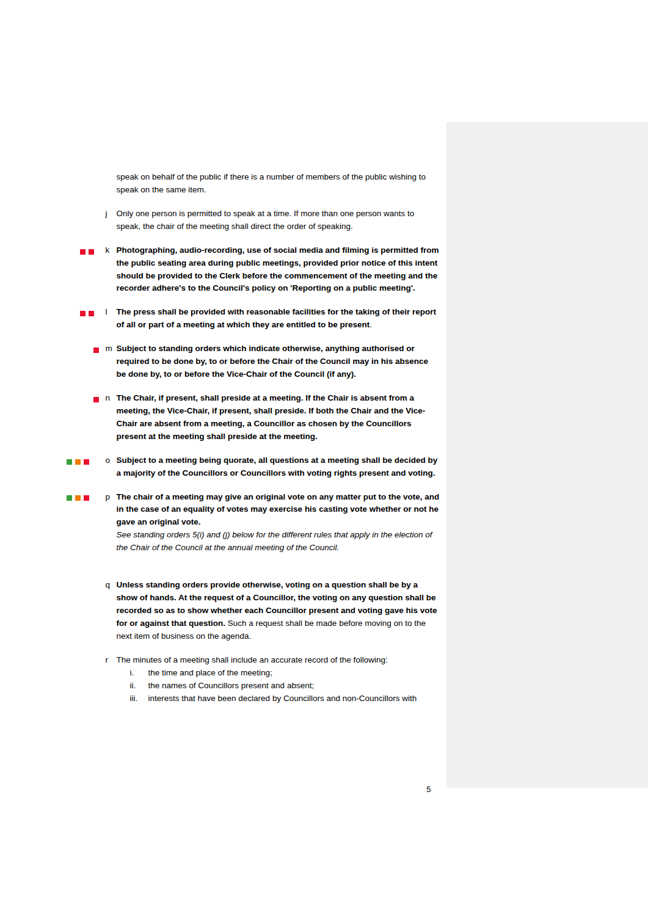speak on behalf of the public if there is a number of members of the public wishing to speak on the same item.
j Only one person is permitted to speak at a time. If more than one person wants to speak, the chair of the meeting shall direct the order of speaking.
k Photographing, audio-recording, use of social media and filming is permitted from the public seating area during public meetings, provided prior notice of this intent should be provided to the Clerk before the commencement of the meeting and the recorder adhere's to the Council's policy on 'Reporting on a public meeting'.
l The press shall be provided with reasonable facilities for the taking of their report of all or part of a meeting at which they are entitled to be present.
m Subject to standing orders which indicate otherwise, anything authorised or required to be done by, to or before the Chair of the Council may in his absence be done by, to or before the Vice-Chair of the Council (if any).
n The Chair, if present, shall preside at a meeting. If the Chair is absent from a meeting, the Vice-Chair, if present, shall preside. If both the Chair and the Vice-Chair are absent from a meeting, a Councillor as chosen by the Councillors present at the meeting shall preside at the meeting.
o Subject to a meeting being quorate, all questions at a meeting shall be decided by a majority of the Councillors or Councillors with voting rights present and voting.
p The chair of a meeting may give an original vote on any matter put to the vote, and in the case of an equality of votes may exercise his casting vote whether or not he gave an original vote.
See standing orders 5(i) and (j) below for the different rules that apply in the election of the Chair of the Council at the annual meeting of the Council.
q Unless standing orders provide otherwise, voting on a question shall be by a show of hands. At the request of a Councillor, the voting on any question shall be recorded so as to show whether each Councillor present and voting gave his vote for or against that question. Such a request shall be made before moving on to the next item of business on the agenda.
r The minutes of a meeting shall include an accurate record of the following:
i. the time and place of the meeting; ii. the names of Councillors present and absent; iii. interests that have been declared by Councillors and non-Councillors with
5